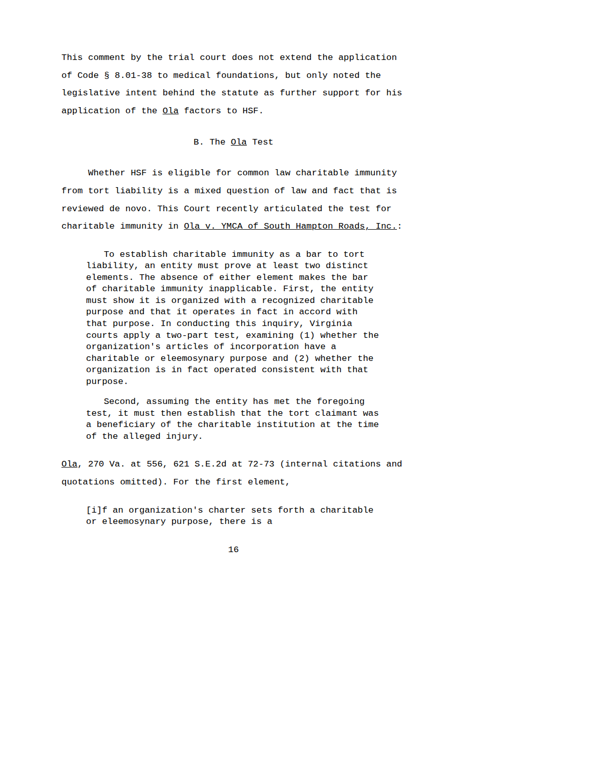This comment by the trial court does not extend the application of Code § 8.01-38 to medical foundations, but only noted the legislative intent behind the statute as further support for his application of the Ola factors to HSF.
B. The Ola Test
Whether HSF is eligible for common law charitable immunity from tort liability is a mixed question of law and fact that is reviewed de novo. This Court recently articulated the test for charitable immunity in Ola v. YMCA of South Hampton Roads, Inc.:
To establish charitable immunity as a bar to tort liability, an entity must prove at least two distinct elements. The absence of either element makes the bar of charitable immunity inapplicable. First, the entity must show it is organized with a recognized charitable purpose and that it operates in fact in accord with that purpose. In conducting this inquiry, Virginia courts apply a two-part test, examining (1) whether the organization's articles of incorporation have a charitable or eleemosynary purpose and (2) whether the organization is in fact operated consistent with that purpose.
Second, assuming the entity has met the foregoing test, it must then establish that the tort claimant was a beneficiary of the charitable institution at the time of the alleged injury.
Ola, 270 Va. at 556, 621 S.E.2d at 72-73 (internal citations and quotations omitted). For the first element,
[i]f an organization's charter sets forth a charitable or eleemosynary purpose, there is a
16